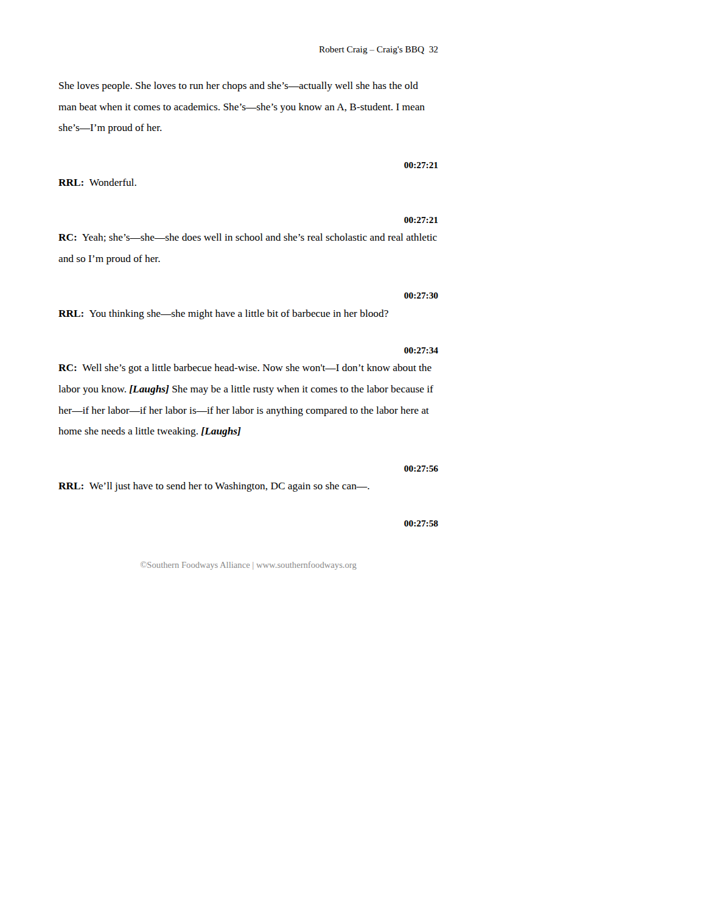Robert Craig – Craig's BBQ 32
She loves people. She loves to run her chops and she’s—actually well she has the old man beat when it comes to academics. She’s—she’s you know an A, B-student. I mean she’s—I’m proud of her.
00:27:21
RRL: Wonderful.
00:27:21
RC: Yeah; she’s—she—she does well in school and she’s real scholastic and real athletic and so I’m proud of her.
00:27:30
RRL: You thinking she—she might have a little bit of barbecue in her blood?
00:27:34
RC: Well she’s got a little barbecue head-wise. Now she won't—I don’t know about the labor you know. [Laughs] She may be a little rusty when it comes to the labor because if her—if her labor—if her labor is—if her labor is anything compared to the labor here at home she needs a little tweaking. [Laughs]
00:27:56
RRL: We’ll just have to send her to Washington, DC again so she can—.
00:27:58
©Southern Foodways Alliance | www.southernfoodways.org